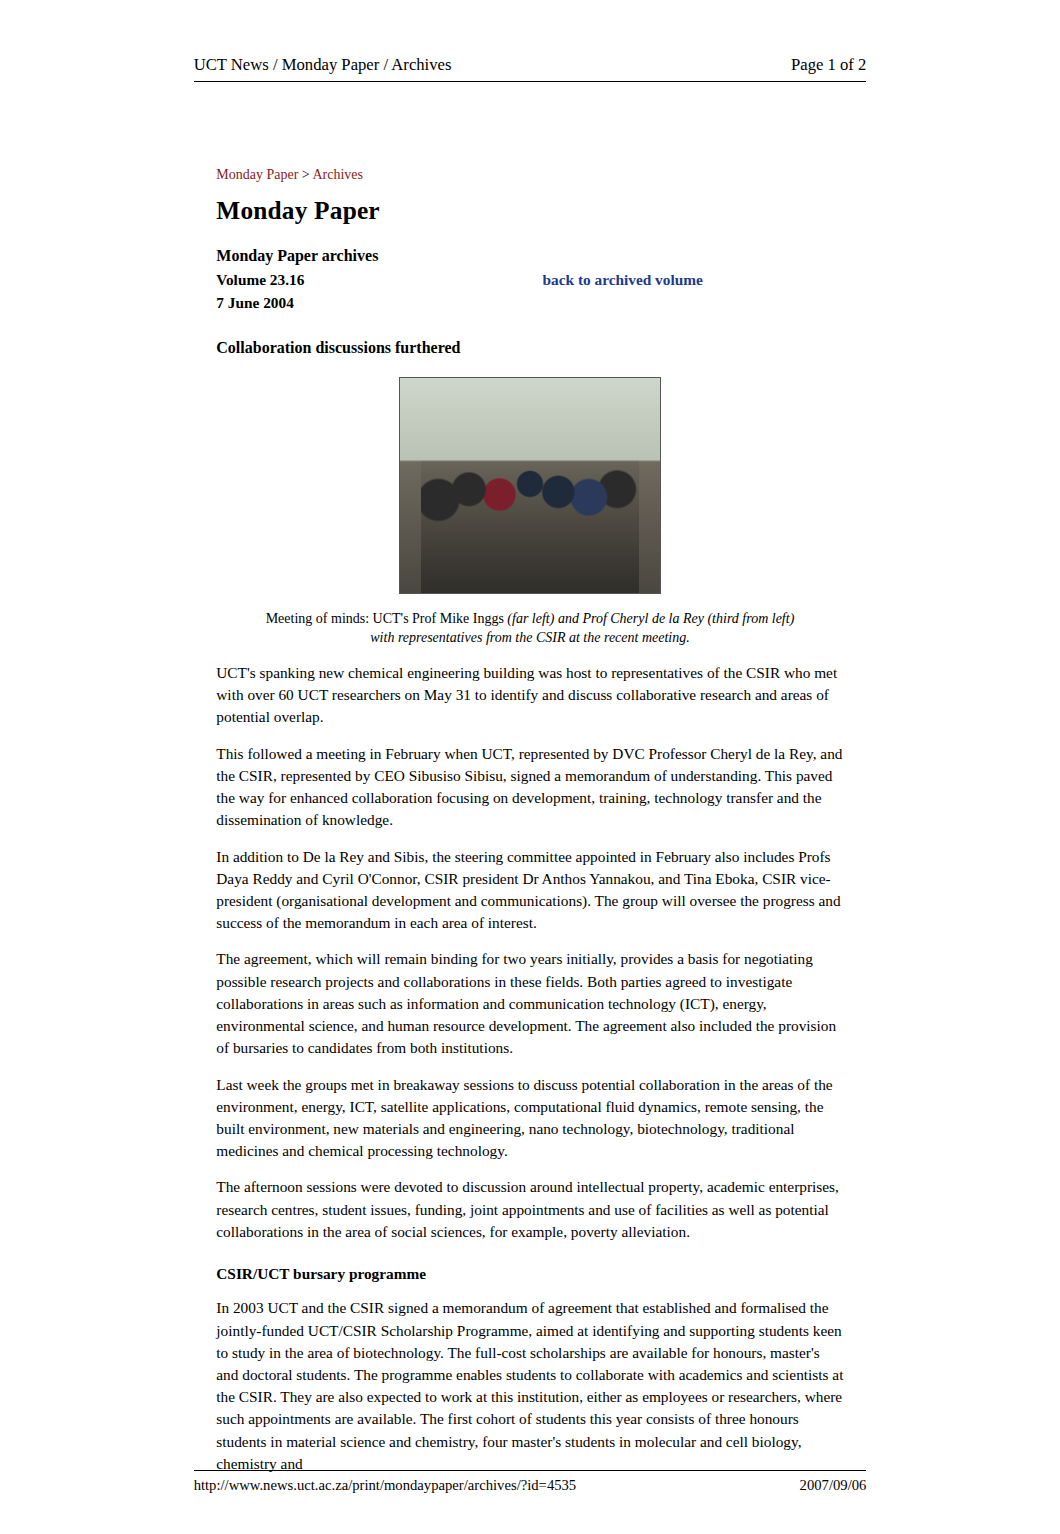UCT News / Monday Paper / Archives Page 1 of 2
Monday Paper > Archives
Monday Paper
Monday Paper archives
Volume 23.16 back to archived volume
7 June 2004
Collaboration discussions furthered
Meeting of minds: UCT's Prof Mike Inggs (far left) and Prof Cheryl de la Rey (third from left) with representatives from the CSIR at the recent meeting.
UCT's spanking new chemical engineering building was host to representatives of the CSIR who met with over 60 UCT researchers on May 31 to identify and discuss collaborative research and areas of potential overlap.
This followed a meeting in February when UCT, represented by DVC Professor Cheryl de la Rey, and the CSIR, represented by CEO Sibusiso Sibisu, signed a memorandum of understanding. This paved the way for enhanced collaboration focusing on development, training, technology transfer and the dissemination of knowledge.
In addition to De la Rey and Sibis, the steering committee appointed in February also includes Profs Daya Reddy and Cyril O'Connor, CSIR president Dr Anthos Yannakou, and Tina Eboka, CSIR vice-president (organisational development and communications). The group will oversee the progress and success of the memorandum in each area of interest.
The agreement, which will remain binding for two years initially, provides a basis for negotiating possible research projects and collaborations in these fields. Both parties agreed to investigate collaborations in areas such as information and communication technology (ICT), energy, environmental science, and human resource development. The agreement also included the provision of bursaries to candidates from both institutions.
Last week the groups met in breakaway sessions to discuss potential collaboration in the areas of the environment, energy, ICT, satellite applications, computational fluid dynamics, remote sensing, the built environment, new materials and engineering, nano technology, biotechnology, traditional medicines and chemical processing technology.
The afternoon sessions were devoted to discussion around intellectual property, academic enterprises, research centres, student issues, funding, joint appointments and use of facilities as well as potential collaborations in the area of social sciences, for example, poverty alleviation.
CSIR/UCT bursary programme
In 2003 UCT and the CSIR signed a memorandum of agreement that established and formalised the jointly-funded UCT/CSIR Scholarship Programme, aimed at identifying and supporting students keen to study in the area of biotechnology. The full-cost scholarships are available for honours, master's and doctoral students. The programme enables students to collaborate with academics and scientists at the CSIR. They are also expected to work at this institution, either as employees or researchers, where such appointments are available. The first cohort of students this year consists of three honours students in material science and chemistry, four master's students in molecular and cell biology, chemistry and
http://www.news.uct.ac.za/print/mondaypaper/archives/?id=4535 2007/09/06